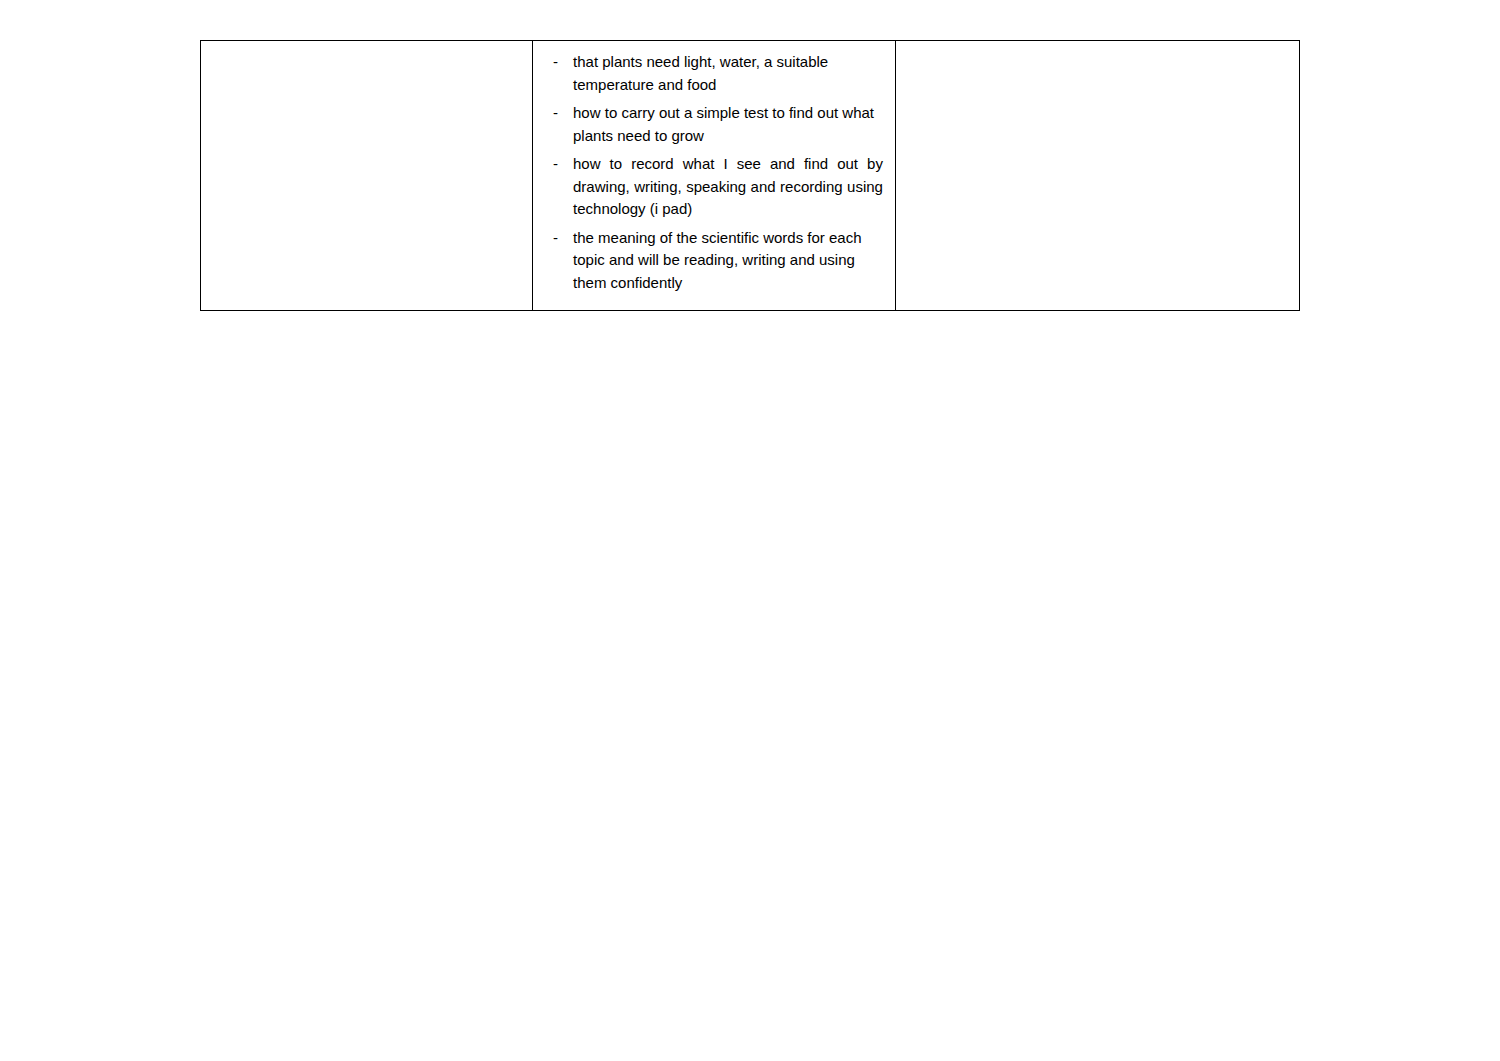| | that plants need light, water, a suitable temperature and food how to carry out a simple test to find out what plants need to grow how to record what I see and find out by drawing, writing, speaking and recording using technology (i pad) the meaning of the scientific words for each topic and will be reading, writing and using them confidently | |